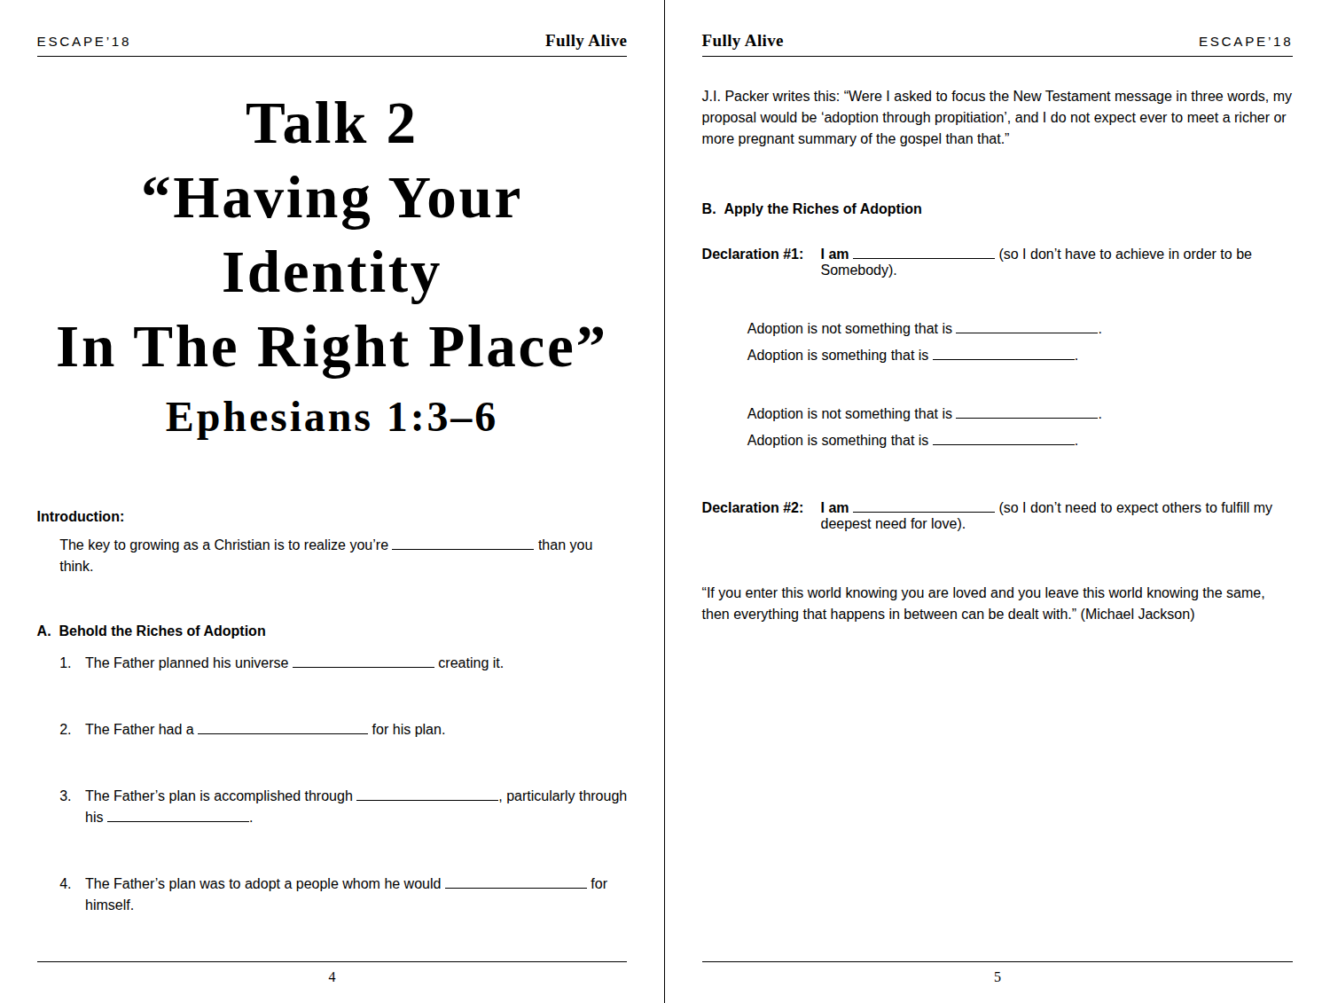ESCAPE’18 Fully Alive
Talk 2 “Having Your Identity In The Right Place” Ephesians 1:3–6
Introduction:
The key to growing as a Christian is to realize you’re than you think.
A. Behold the Riches of Adoption
The Father planned his universe creating it.
The Father had a for his plan.
The Father’s plan is accomplished through , particularly through his .
The Father’s plan was to adopt a people whom he would for himself.
4
Fully Alive ESCAPE’18
J.I. Packer writes this: “Were I asked to focus the New Testament message in three words, my proposal would be ‘adoption through propitiation’, and I do not expect ever to meet a richer or more pregnant summary of the gospel than that.”
B. Apply the Riches of Adoption
Declaration #1: I am (so I don’t have to achieve in order to be Somebody).
Adoption is not something that is .
Adoption is something that is .
Adoption is not something that is .
Adoption is something that is .
Declaration #2: I am (so I don’t need to expect others to fulfill my deepest need for love).
“If you enter this world knowing you are loved and you leave this world knowing the same, then everything that happens in between can be dealt with.” (Michael Jackson)
5